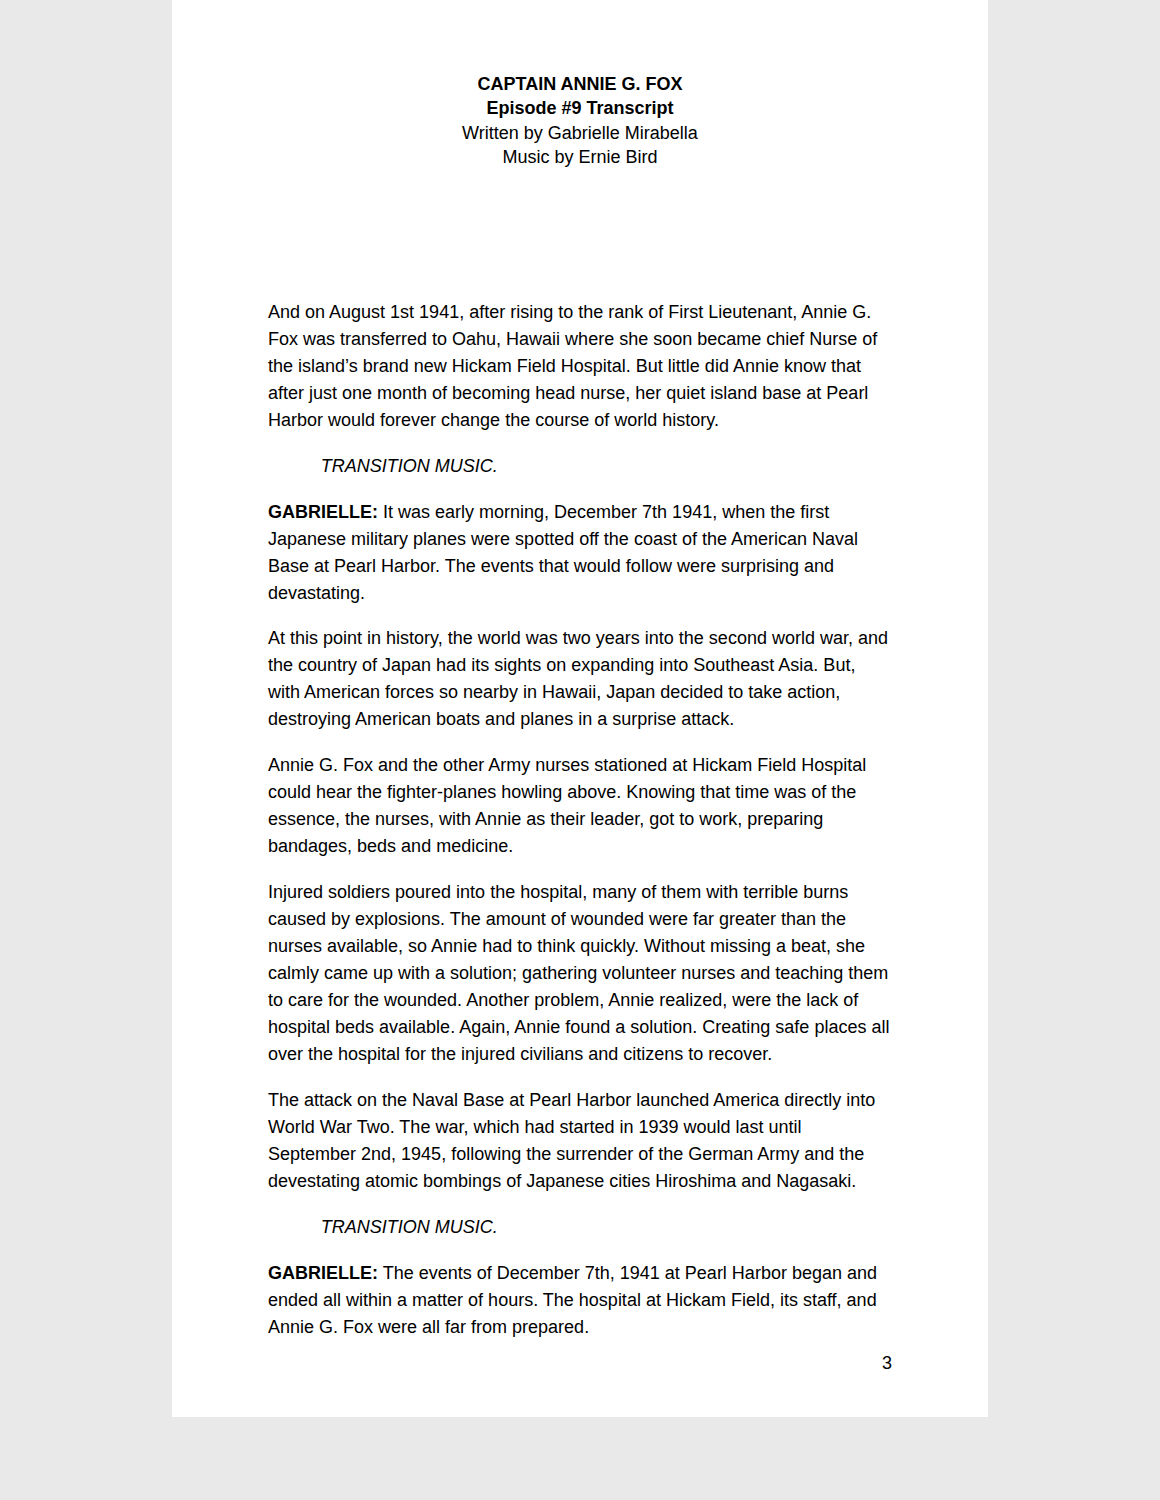CAPTAIN ANNIE G. FOX
Episode #9 Transcript
Written by Gabrielle Mirabella
Music by Ernie Bird
And on August 1st 1941, after rising to the rank of First Lieutenant, Annie G. Fox was transferred to Oahu, Hawaii where she soon became chief Nurse of the island’s brand new Hickam Field Hospital. But little did Annie know that after just one month of becoming head nurse, her quiet island base at Pearl Harbor would forever change the course of world history.
TRANSITION MUSIC.
GABRIELLE: It was early morning, December 7th 1941, when the first Japanese military planes were spotted off the coast of the American Naval Base at Pearl Harbor. The events that would follow were surprising and devastating.
At this point in history, the world was two years into the second world war, and the country of Japan had its sights on expanding into Southeast Asia. But, with American forces so nearby in Hawaii, Japan decided to take action, destroying American boats and planes in a surprise attack.
Annie G. Fox and the other Army nurses stationed at Hickam Field Hospital could hear the fighter-planes howling above. Knowing that time was of the essence, the nurses, with Annie as their leader, got to work, preparing bandages, beds and medicine.
Injured soldiers poured into the hospital, many of them with terrible burns caused by explosions. The amount of wounded were far greater than the nurses available, so Annie had to think quickly. Without missing a beat, she calmly came up with a solution; gathering volunteer nurses and teaching them to care for the wounded. Another problem, Annie realized, were the lack of hospital beds available. Again, Annie found a solution. Creating safe places all over the hospital for the injured civilians and citizens to recover.
The attack on the Naval Base at Pearl Harbor launched America directly into World War Two. The war, which had started in 1939 would last until September 2nd, 1945, following the surrender of the German Army and the devestating atomic bombings of Japanese cities Hiroshima and Nagasaki.
TRANSITION MUSIC.
GABRIELLE: The events of December 7th, 1941 at Pearl Harbor began and ended all within a matter of hours. The hospital at Hickam Field, its staff, and Annie G. Fox were all far from prepared.
3